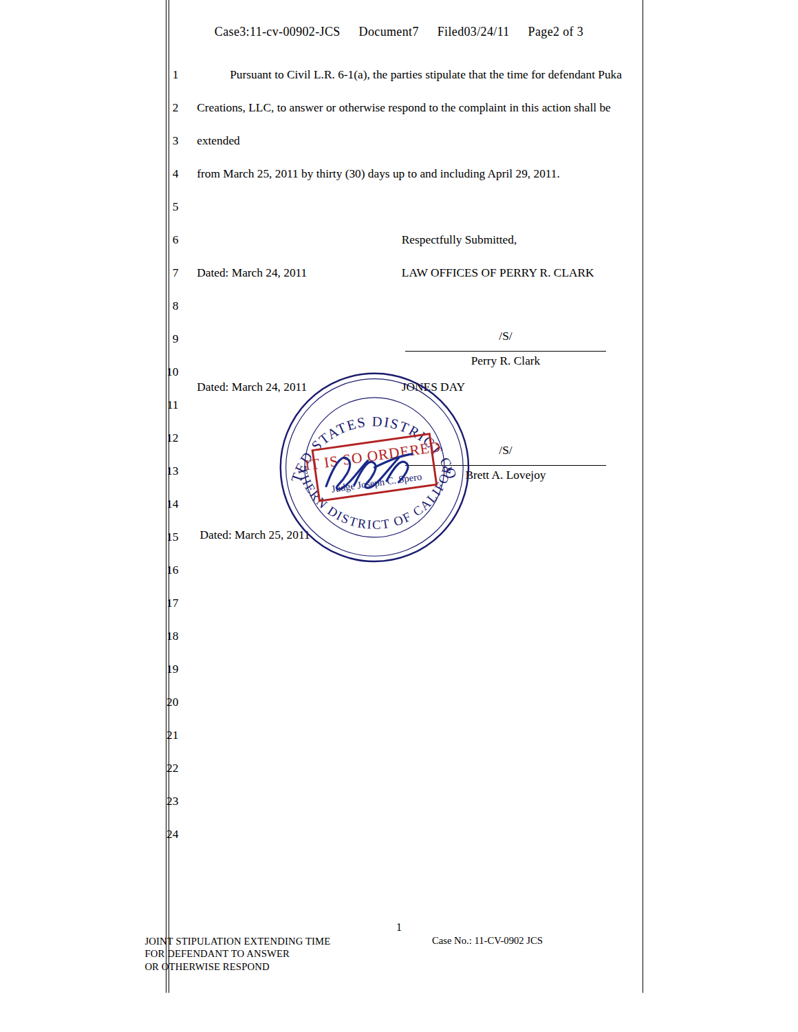Case3:11-cv-00902-JCS Document7 Filed03/24/11 Page2 of 3
1
2
3
4
5
6
7
8
9
10
11
12
13
14
15
16
17
18
19
20
21
22
23
24
Pursuant to Civil L.R. 6-1(a), the parties stipulate that the time for defendant Puka
Creations, LLC, to answer or otherwise respond to the complaint in this action shall be extended
from March 25, 2011 by thirty (30) days up to and including April 29, 2011.
Respectfully Submitted,
Dated: March 24, 2011
LAW OFFICES OF PERRY R. CLARK
/S/
Perry R. Clark
Dated: March 24, 2011
JONES DAY
/S/
Brett A. Lovejoy
Dated: March 25, 2011
UNITED STATES DISTRICT COURT NORTHERN DISTRICT OF CALIFORNIA IT IS SO ORDERED Judge Joseph C. Spero
1
JOINT STIPULATION EXTENDING TIME
FOR DEFENDANT TO ANSWER
OR OTHERWISE RESPOND
Case No.: 11-CV-0902 JCS